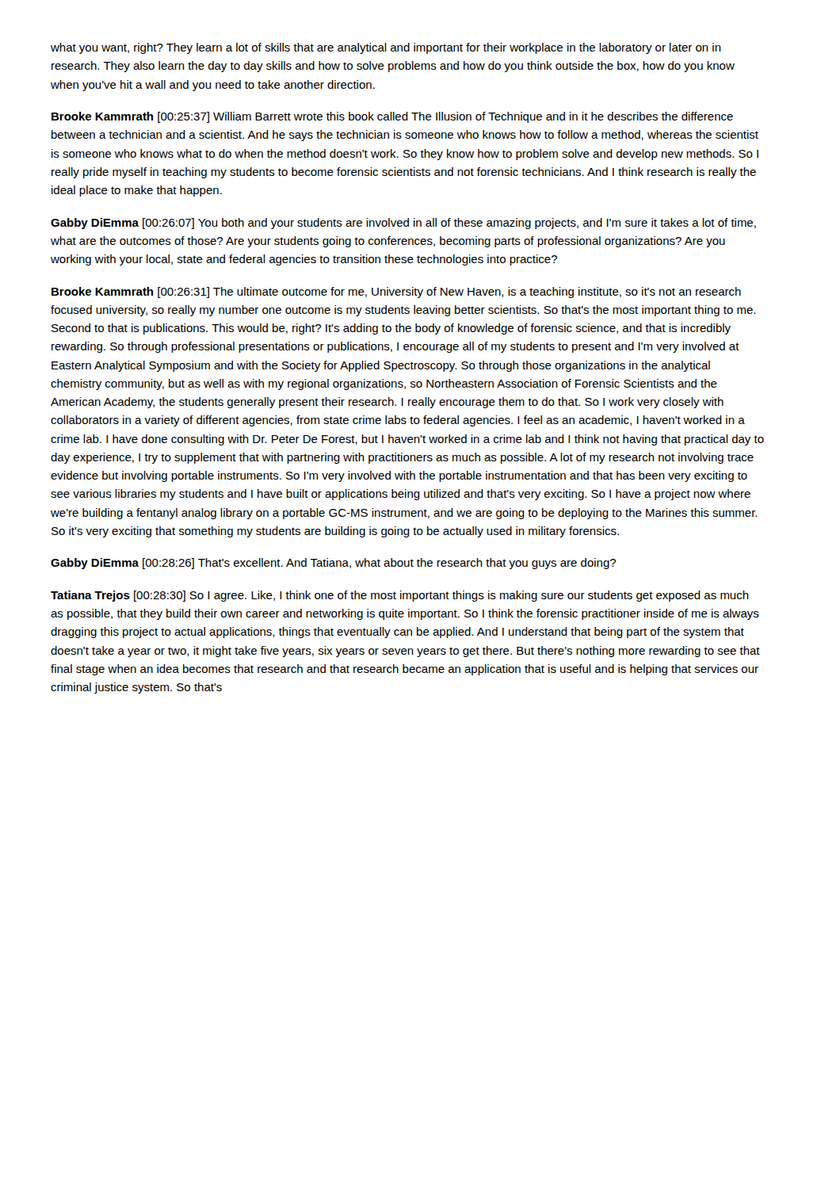what you want, right? They learn a lot of skills that are analytical and important for their workplace in the laboratory or later on in research. They also learn the day to day skills and how to solve problems and how do you think outside the box, how do you know when you've hit a wall and you need to take another direction.
Brooke Kammrath [00:25:37] William Barrett wrote this book called The Illusion of Technique and in it he describes the difference between a technician and a scientist. And he says the technician is someone who knows how to follow a method, whereas the scientist is someone who knows what to do when the method doesn't work. So they know how to problem solve and develop new methods. So I really pride myself in teaching my students to become forensic scientists and not forensic technicians. And I think research is really the ideal place to make that happen.
Gabby DiEmma [00:26:07] You both and your students are involved in all of these amazing projects, and I'm sure it takes a lot of time, what are the outcomes of those? Are your students going to conferences, becoming parts of professional organizations? Are you working with your local, state and federal agencies to transition these technologies into practice?
Brooke Kammrath [00:26:31] The ultimate outcome for me, University of New Haven, is a teaching institute, so it's not an research focused university, so really my number one outcome is my students leaving better scientists. So that's the most important thing to me. Second to that is publications. This would be, right? It's adding to the body of knowledge of forensic science, and that is incredibly rewarding. So through professional presentations or publications, I encourage all of my students to present and I'm very involved at Eastern Analytical Symposium and with the Society for Applied Spectroscopy. So through those organizations in the analytical chemistry community, but as well as with my regional organizations, so Northeastern Association of Forensic Scientists and the American Academy, the students generally present their research. I really encourage them to do that. So I work very closely with collaborators in a variety of different agencies, from state crime labs to federal agencies. I feel as an academic, I haven't worked in a crime lab. I have done consulting with Dr. Peter De Forest, but I haven't worked in a crime lab and I think not having that practical day to day experience, I try to supplement that with partnering with practitioners as much as possible. A lot of my research not involving trace evidence but involving portable instruments. So I'm very involved with the portable instrumentation and that has been very exciting to see various libraries my students and I have built or applications being utilized and that's very exciting. So I have a project now where we're building a fentanyl analog library on a portable GC-MS instrument, and we are going to be deploying to the Marines this summer. So it's very exciting that something my students are building is going to be actually used in military forensics.
Gabby DiEmma [00:28:26] That's excellent. And Tatiana, what about the research that you guys are doing?
Tatiana Trejos [00:28:30] So I agree. Like, I think one of the most important things is making sure our students get exposed as much as possible, that they build their own career and networking is quite important. So I think the forensic practitioner inside of me is always dragging this project to actual applications, things that eventually can be applied. And I understand that being part of the system that doesn't take a year or two, it might take five years, six years or seven years to get there. But there's nothing more rewarding to see that final stage when an idea becomes that research and that research became an application that is useful and is helping that services our criminal justice system. So that's